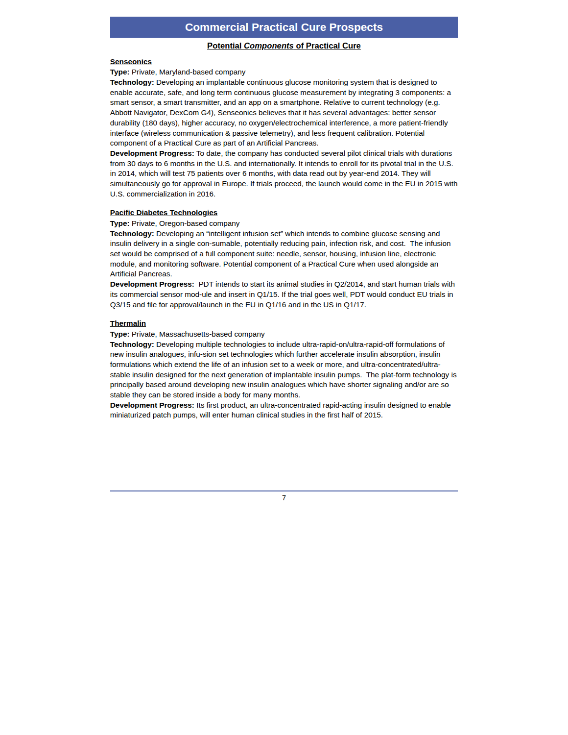Commercial Practical Cure Prospects
Potential Components of Practical Cure
Senseonics
Type: Private, Maryland-based company
Technology: Developing an implantable continuous glucose monitoring system that is designed to enable accurate, safe, and long term continuous glucose measurement by integrating 3 components: a smart sensor, a smart transmitter, and an app on a smartphone. Relative to current technology (e.g. Abbott Navigator, DexCom G4), Senseonics believes that it has several advantages: better sensor durability (180 days), higher accuracy, no oxygen/electrochemical interference, a more patient-friendly interface (wireless communication & passive telemetry), and less frequent calibration. Potential component of a Practical Cure as part of an Artificial Pancreas.
Development Progress: To date, the company has conducted several pilot clinical trials with durations from 30 days to 6 months in the U.S. and internationally. It intends to enroll for its pivotal trial in the U.S. in 2014, which will test 75 patients over 6 months, with data read out by year-end 2014. They will simultaneously go for approval in Europe. If trials proceed, the launch would come in the EU in 2015 with U.S. commercialization in 2016.
Pacific Diabetes Technologies
Type: Private, Oregon-based company
Technology: Developing an “intelligent infusion set” which intends to combine glucose sensing and insulin delivery in a single con-sumable, potentially reducing pain, infection risk, and cost. The infusion set would be comprised of a full component suite: needle, sensor, housing, infusion line, electronic module, and monitoring software. Potential component of a Practical Cure when used alongside an Artificial Pancreas.
Development Progress: PDT intends to start its animal studies in Q2/2014, and start human trials with its commercial sensor mod-ule and insert in Q1/15. If the trial goes well, PDT would conduct EU trials in Q3/15 and file for approval/launch in the EU in Q1/16 and in the US in Q1/17.
Thermalin
Type: Private, Massachusetts-based company
Technology: Developing multiple technologies to include ultra-rapid-on/ultra-rapid-off formulations of new insulin analogues, infu-sion set technologies which further accelerate insulin absorption, insulin formulations which extend the life of an infusion set to a week or more, and ultra-concentrated/ultra-stable insulin designed for the next generation of implantable insulin pumps. The plat-form technology is principally based around developing new insulin analogues which have shorter signaling and/or are so stable they can be stored inside a body for many months.
Development Progress: Its first product, an ultra-concentrated rapid-acting insulin designed to enable miniaturized patch pumps, will enter human clinical studies in the first half of 2015.
7